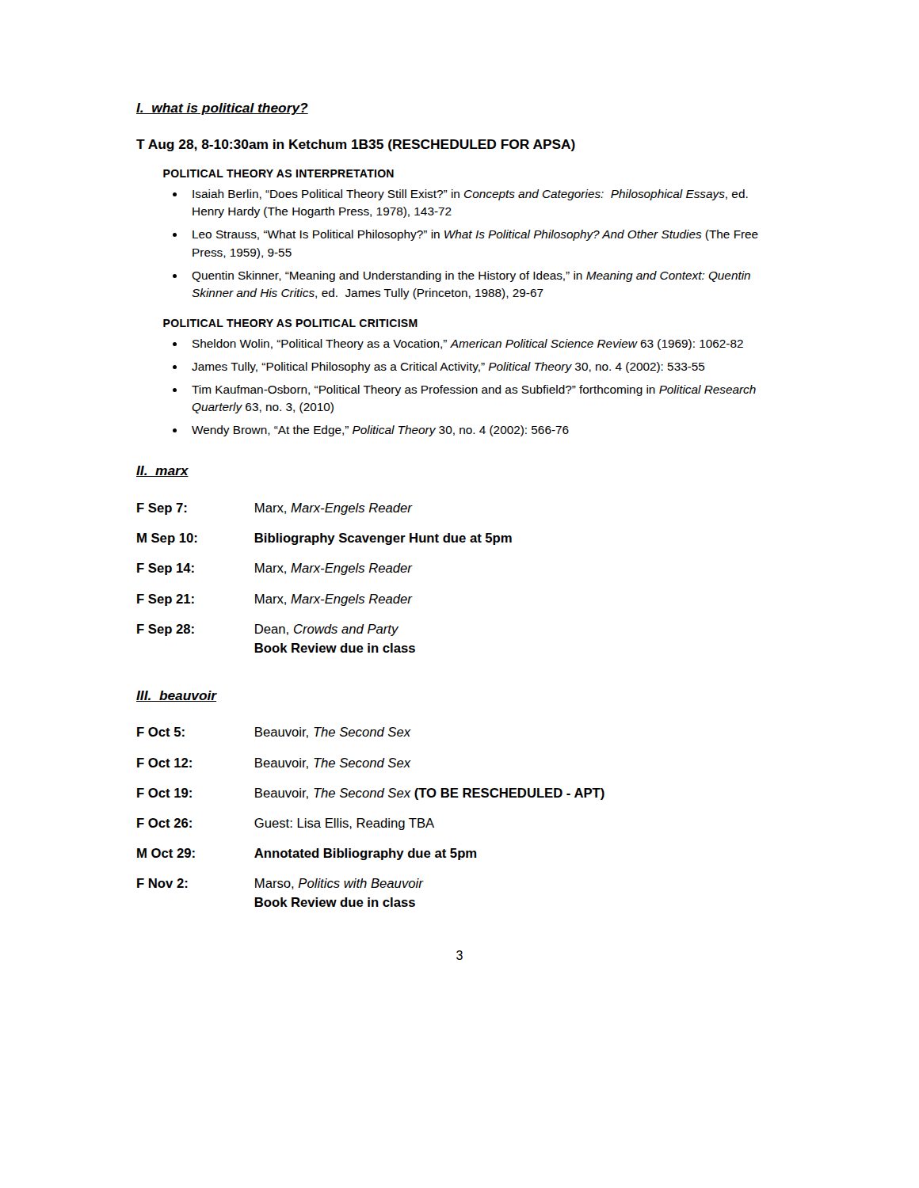I. what is political theory?
T Aug 28, 8-10:30am in Ketchum 1B35 (RESCHEDULED FOR APSA)
Political Theory as Interpretation
Isaiah Berlin, “Does Political Theory Still Exist?” in Concepts and Categories: Philosophical Essays, ed. Henry Hardy (The Hogarth Press, 1978), 143-72
Leo Strauss, “What Is Political Philosophy?” in What Is Political Philosophy? And Other Studies (The Free Press, 1959), 9-55
Quentin Skinner, “Meaning and Understanding in the History of Ideas,” in Meaning and Context: Quentin Skinner and His Critics, ed. James Tully (Princeton, 1988), 29-67
Political Theory as Political Criticism
Sheldon Wolin, “Political Theory as a Vocation,” American Political Science Review 63 (1969): 1062-82
James Tully, “Political Philosophy as a Critical Activity,” Political Theory 30, no. 4 (2002): 533-55
Tim Kaufman-Osborn, “Political Theory as Profession and as Subfield?” forthcoming in Political Research Quarterly 63, no. 3, (2010)
Wendy Brown, “At the Edge,” Political Theory 30, no. 4 (2002): 566-76
II. marx
| F Sep 7: | Marx, Marx-Engels Reader |
| M Sep 10: | Bibliography Scavenger Hunt due at 5pm |
| F Sep 14: | Marx, Marx-Engels Reader |
| F Sep 21: | Marx, Marx-Engels Reader |
| F Sep 28: | Dean, Crowds and Party Book Review due in class |
III. beauvoir
| F Oct 5: | Beauvoir, The Second Sex |
| F Oct 12: | Beauvoir, The Second Sex |
| F Oct 19: | Beauvoir, The Second Sex (TO BE RESCHEDULED - APT) |
| F Oct 26: | Guest: Lisa Ellis, Reading TBA |
| M Oct 29: | Annotated Bibliography due at 5pm |
| F Nov 2: | Marso, Politics with Beauvoir Book Review due in class |
3